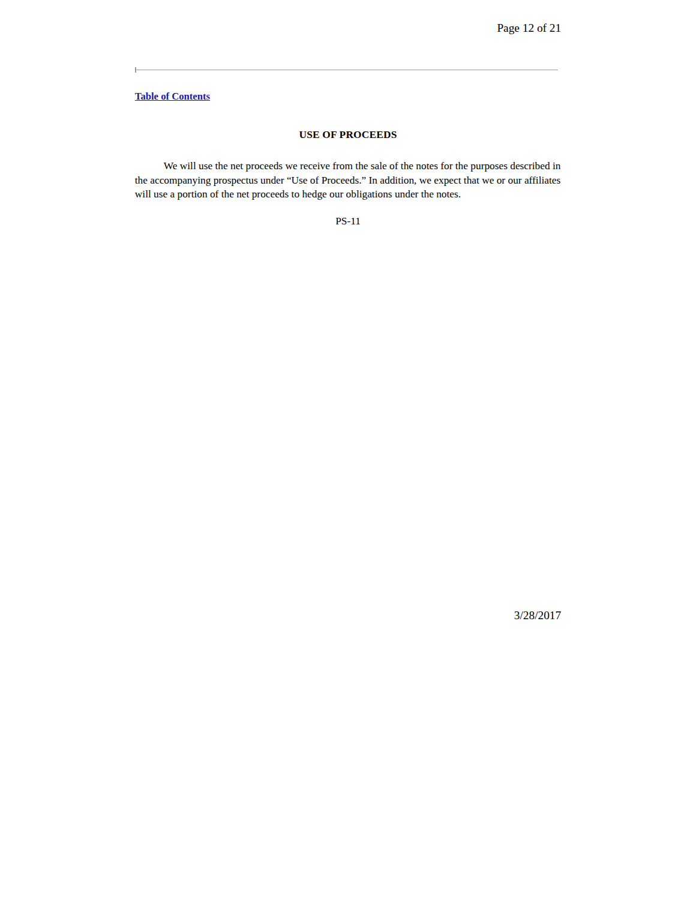Page 12 of 21
Table of Contents
USE OF PROCEEDS
We will use the net proceeds we receive from the sale of the notes for the purposes described in the accompanying prospectus under “Use of Proceeds.” In addition, we expect that we or our affiliates will use a portion of the net proceeds to hedge our obligations under the notes.
PS-11
3/28/2017